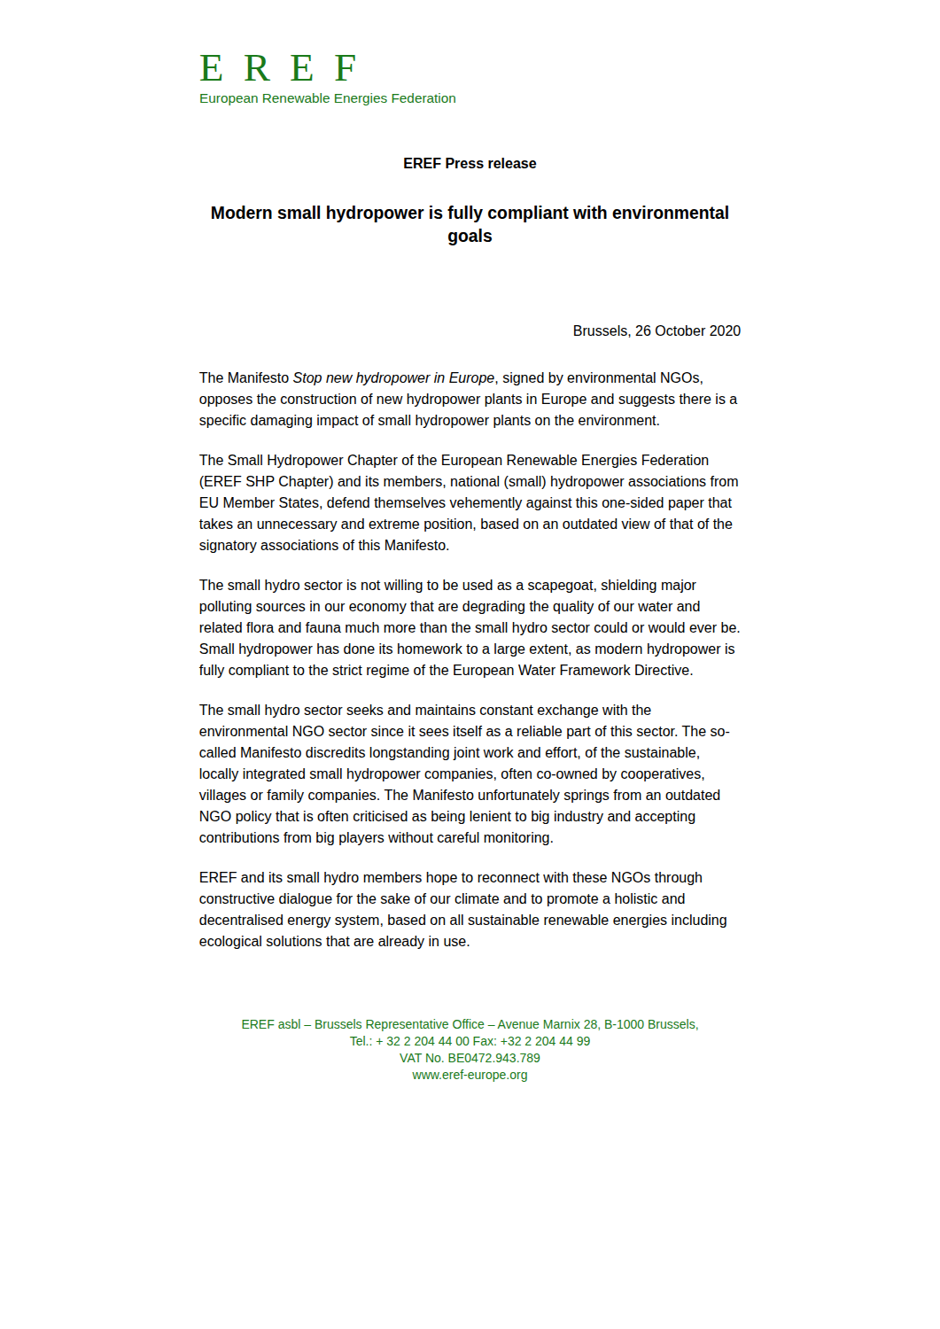E R E F
European Renewable Energies Federation
EREF Press release
Modern small hydropower is fully compliant with environmental goals
Brussels, 26 October 2020
The Manifesto Stop new hydropower in Europe, signed by environmental NGOs, opposes the construction of new hydropower plants in Europe and suggests there is a specific damaging impact of small hydropower plants on the environment.
The Small Hydropower Chapter of the European Renewable Energies Federation (EREF SHP Chapter) and its members, national (small) hydropower associations from EU Member States, defend themselves vehemently against this one-sided paper that takes an unnecessary and extreme position, based on an outdated view of that of the signatory associations of this Manifesto.
The small hydro sector is not willing to be used as a scapegoat, shielding major polluting sources in our economy that are degrading the quality of our water and related flora and fauna much more than the small hydro sector could or would ever be. Small hydropower has done its homework to a large extent, as modern hydropower is fully compliant to the strict regime of the European Water Framework Directive.
The small hydro sector seeks and maintains constant exchange with the environmental NGO sector since it sees itself as a reliable part of this sector. The so-called Manifesto discredits longstanding joint work and effort, of the sustainable, locally integrated small hydropower companies, often co-owned by cooperatives, villages or family companies. The Manifesto unfortunately springs from an outdated NGO policy that is often criticised as being lenient to big industry and accepting contributions from big players without careful monitoring.
EREF and its small hydro members hope to reconnect with these NGOs through constructive dialogue for the sake of our climate and to promote a holistic and decentralised energy system, based on all sustainable renewable energies including ecological solutions that are already in use.
EREF asbl – Brussels Representative Office – Avenue Marnix 28, B-1000 Brussels,
Tel.: + 32 2 204 44 00 Fax: +32 2 204 44 99
VAT No. BE0472.943.789
www.eref-europe.org